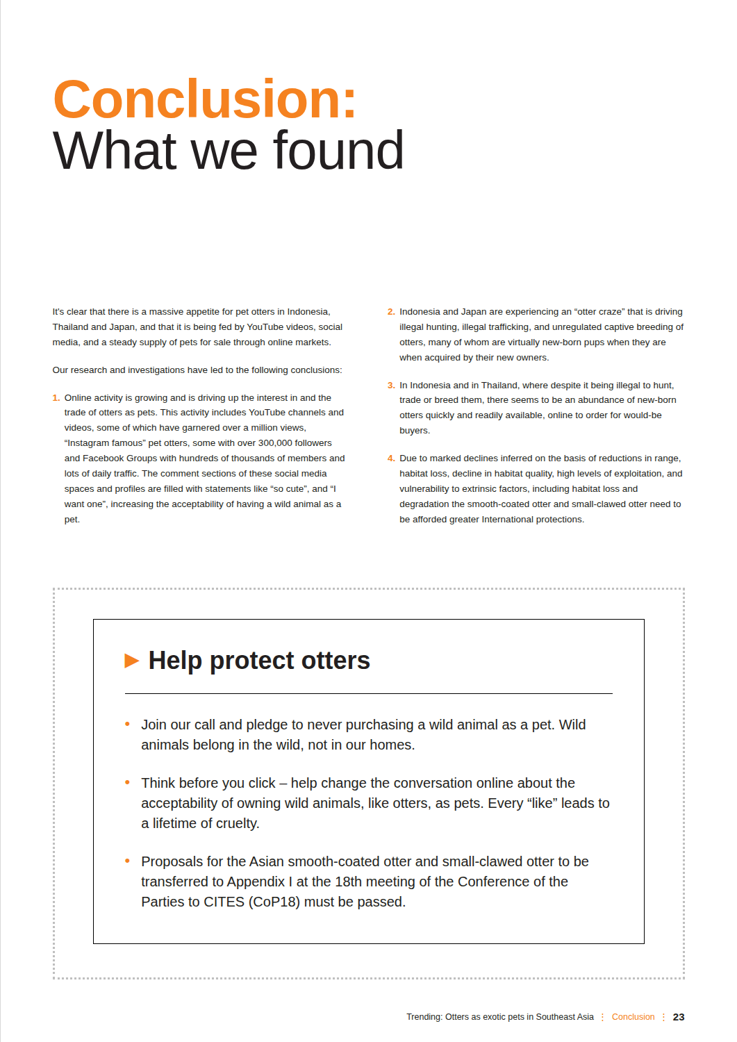Conclusion:
What we found
It's clear that there is a massive appetite for pet otters in Indonesia, Thailand and Japan, and that it is being fed by YouTube videos, social media, and a steady supply of pets for sale through online markets.
Our research and investigations have led to the following conclusions:
1. Online activity is growing and is driving up the interest in and the trade of otters as pets. This activity includes YouTube channels and videos, some of which have garnered over a million views, “Instagram famous” pet otters, some with over 300,000 followers and Facebook Groups with hundreds of thousands of members and lots of daily traffic. The comment sections of these social media spaces and profiles are filled with statements like “so cute”, and “I want one”, increasing the acceptability of having a wild animal as a pet.
2. Indonesia and Japan are experiencing an “otter craze” that is driving illegal hunting, illegal trafficking, and unregulated captive breeding of otters, many of whom are virtually new-born pups when they are when acquired by their new owners.
3. In Indonesia and in Thailand, where despite it being illegal to hunt, trade or breed them, there seems to be an abundance of new-born otters quickly and readily available, online to order for would-be buyers.
4. Due to marked declines inferred on the basis of reductions in range, habitat loss, decline in habitat quality, high levels of exploitation, and vulnerability to extrinsic factors, including habitat loss and degradation the smooth-coated otter and small-clawed otter need to be afforded greater International protections.
▶ Help protect otters
•Join our call and pledge to never purchasing a wild animal as a pet. Wild animals belong in the wild, not in our homes.
•Think before you click – help change the conversation online about the acceptability of owning wild animals, like otters, as pets. Every “like” leads to a lifetime of cruelty.
•Proposals for the Asian smooth-coated otter and small-clawed otter to be transferred to Appendix I at the 18th meeting of the Conference of the Parties to CITES (CoP18) must be passed.
Trending: Otters as exotic pets in Southeast Asia ⋮ Conclusion ⋮ 23